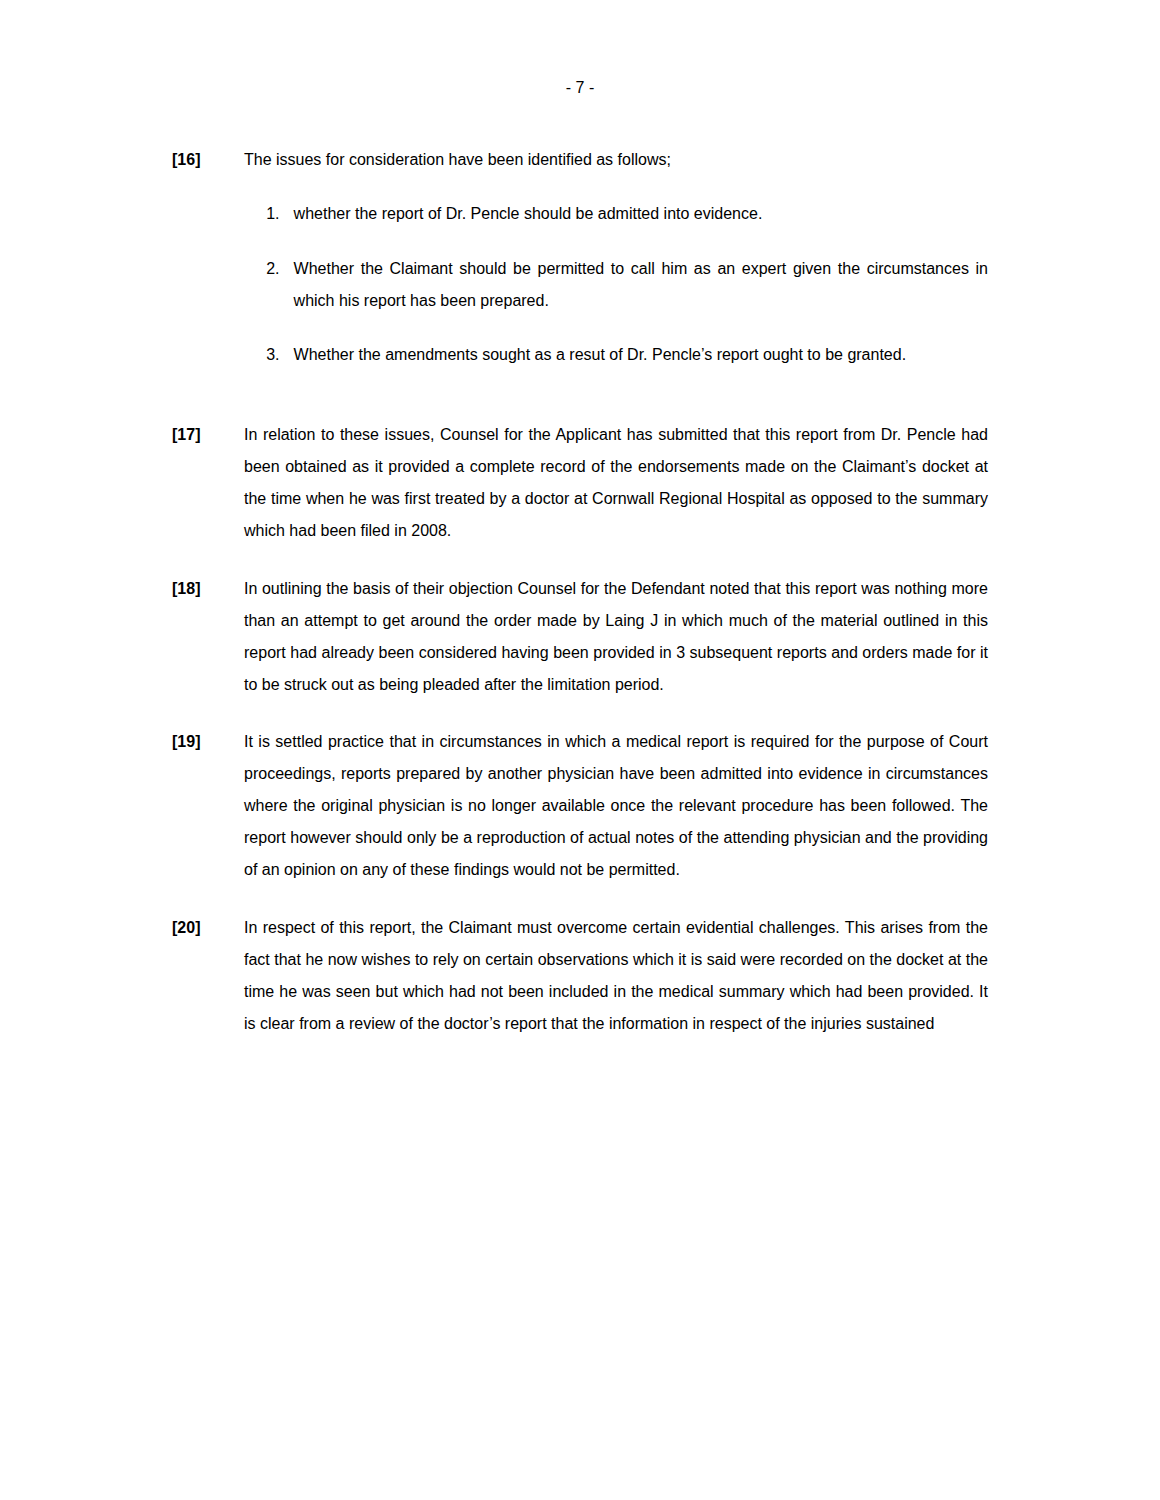- 7 -
[16]
The issues for consideration have been identified as follows;
whether the report of Dr. Pencle should be admitted into evidence.
Whether the Claimant should be permitted to call him as an expert given the circumstances in which his report has been prepared.
Whether the amendments sought as a resut of Dr. Pencle’s report ought to be granted.
[17]
In relation to these issues, Counsel for the Applicant has submitted that this report from Dr. Pencle had been obtained as it provided a complete record of the endorsements made on the Claimant’s docket at the time when he was first treated by a doctor at Cornwall Regional Hospital as opposed to the summary which had been filed in 2008.
[18]
In outlining the basis of their objection Counsel for the Defendant noted that this report was nothing more than an attempt to get around the order made by Laing J in which much of the material outlined in this report had already been considered having been provided in 3 subsequent reports and orders made for it to be struck out as being pleaded after the limitation period.
[19]
It is settled practice that in circumstances in which a medical report is required for the purpose of Court proceedings, reports prepared by another physician have been admitted into evidence in circumstances where the original physician is no longer available once the relevant procedure has been followed. The report however should only be a reproduction of actual notes of the attending physician and the providing of an opinion on any of these findings would not be permitted.
[20]
In respect of this report, the Claimant must overcome certain evidential challenges. This arises from the fact that he now wishes to rely on certain observations which it is said were recorded on the docket at the time he was seen but which had not been included in the medical summary which had been provided. It is clear from a review of the doctor’s report that the information in respect of the injuries sustained